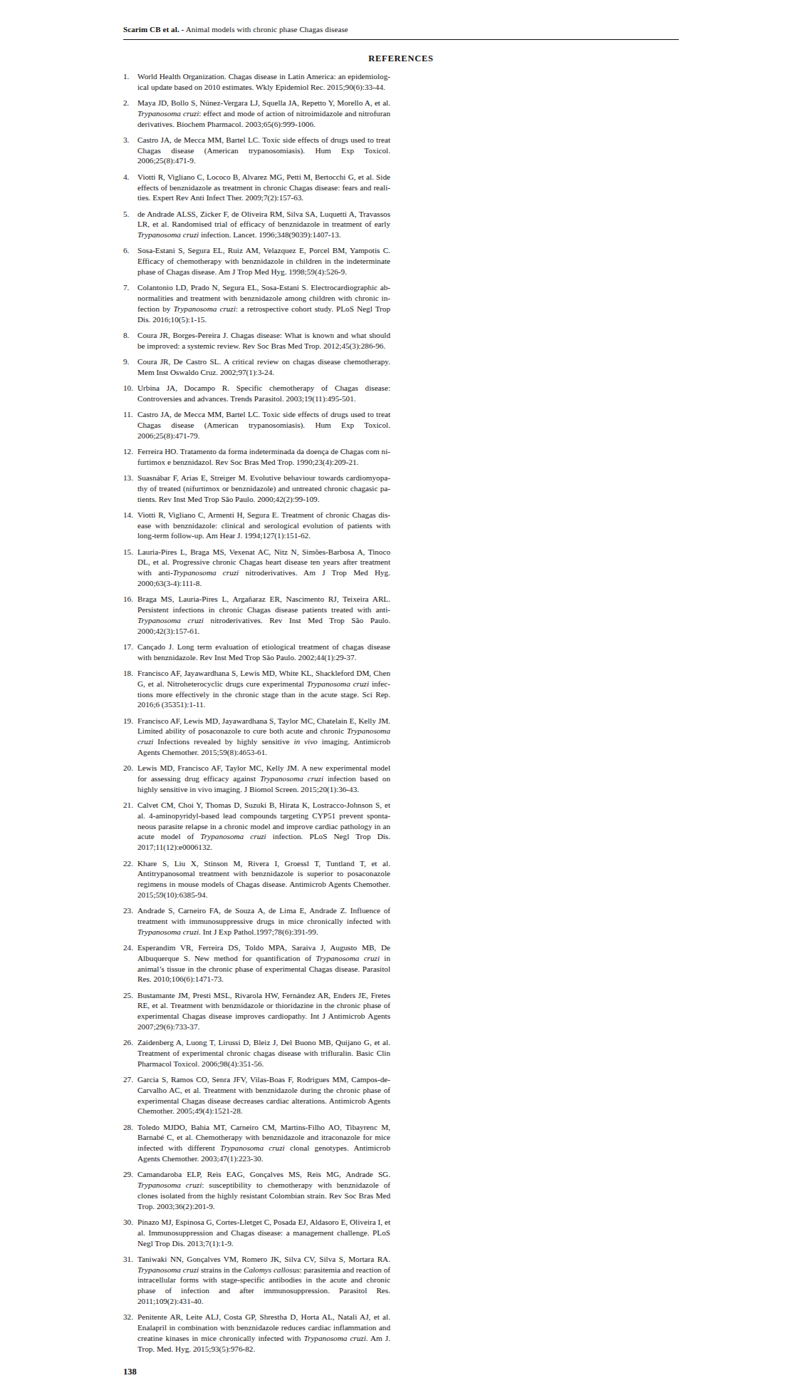Scarim CB et al. - Animal models with chronic phase Chagas disease
REFERENCES
World Health Organization. Chagas disease in Latin America: an epidemiological update based on 2010 estimates. Wkly Epidemiol Rec. 2015;90(6):33-44.
Maya JD, Bollo S, Núnez-Vergara LJ, Squella JA, Repetto Y, Morello A, et al. Trypanosoma cruzi: effect and mode of action of nitroimidazole and nitrofuran derivatives. Biochem Pharmacol. 2003;65(6):999-1006.
Castro JA, de Mecca MM, Bartel LC. Toxic side effects of drugs used to treat Chagas disease (American trypanosomiasis). Hum Exp Toxicol. 2006;25(8):471-9.
Viotti R, Vigliano C, Lococo B, Alvarez MG, Petti M, Bertocchi G, et al. Side effects of benznidazole as treatment in chronic Chagas disease: fears and realities. Expert Rev Anti Infect Ther. 2009;7(2):157-63.
de Andrade ALSS, Zicker F, de Oliveira RM, Silva SA, Luquetti A, Travassos LR, et al. Randomised trial of efficacy of benznidazole in treatment of early Trypanosoma cruzi infection. Lancet. 1996;348(9039):1407-13.
Sosa-Estani S, Segura EL, Ruiz AM, Velazquez E, Porcel BM, Yampotis C. Efficacy of chemotherapy with benznidazole in children in the indeterminate phase of Chagas disease. Am J Trop Med Hyg. 1998;59(4):526-9.
Colantonio LD, Prado N, Segura EL, Sosa-Estani S. Electrocardiographic abnormalities and treatment with benznidazole among children with chronic infection by Trypanosoma cruzi: a retrospective cohort study. PLoS Negl Trop Dis. 2016;10(5):1-15.
Coura JR, Borges-Pereira J. Chagas disease: What is known and what should be improved: a systemic review. Rev Soc Bras Med Trop. 2012;45(3):286-96.
Coura JR, De Castro SL. A critical review on chagas disease chemotherapy. Mem Inst Oswaldo Cruz. 2002;97(1):3-24.
Urbina JA, Docampo R. Specific chemotherapy of Chagas disease: Controversies and advances. Trends Parasitol. 2003;19(11):495-501.
Castro JA, de Mecca MM, Bartel LC. Toxic side effects of drugs used to treat Chagas disease (American trypanosomiasis). Hum Exp Toxicol. 2006;25(8):471-79.
Ferreira HO. Tratamento da forma indeterminada da doença de Chagas com nifurtimox e benznidazol. Rev Soc Bras Med Trop. 1990;23(4):209-21.
Suasnábar F, Arias E, Streiger M. Evolutive behaviour towards cardiomyopathy of treated (nifurtimox or benznidazole) and untreated chronic chagasic patients. Rev Inst Med Trop São Paulo. 2000;42(2):99-109.
Viotti R, Vigliano C, Armenti H, Segura E. Treatment of chronic Chagas disease with benznidazole: clinical and serological evolution of patients with long-term follow-up. Am Hear J. 1994;127(1):151-62.
Lauria-Pires L, Braga MS, Vexenat AC, Nitz N, Simões-Barbosa A, Tinoco DL, et al. Progressive chronic Chagas heart disease ten years after treatment with anti-Trypanosoma cruzi nitroderivatives. Am J Trop Med Hyg. 2000;63(3-4):111-8.
Braga MS, Lauria-Pires L, Argañaraz ER, Nascimento RJ, Teixeira ARL. Persistent infections in chronic Chagas disease patients treated with anti-Trypanosoma cruzi nitroderivatives. Rev Inst Med Trop São Paulo. 2000;42(3):157-61.
Cançado J. Long term evaluation of etiological treatment of chagas disease with benznidazole. Rev Inst Med Trop São Paulo. 2002;44(1):29-37.
Francisco AF, Jayawardhana S, Lewis MD, White KL, Shackleford DM, Chen G, et al. Nitroheterocyclic drugs cure experimental Trypanosoma cruzi infections more effectively in the chronic stage than in the acute stage. Sci Rep. 2016;6 (35351):1-11.
Francisco AF, Lewis MD, Jayawardhana S, Taylor MC, Chatelain E, Kelly JM. Limited ability of posaconazole to cure both acute and chronic Trypanosoma cruzi Infections revealed by highly sensitive in vivo imaging. Antimicrob Agents Chemother. 2015;59(8):4653-61.
Lewis MD, Francisco AF, Taylor MC, Kelly JM. A new experimental model for assessing drug efficacy against Trypanosoma cruzi infection based on highly sensitive in vivo imaging. J Biomol Screen. 2015;20(1):36-43.
Calvet CM, Choi Y, Thomas D, Suzuki B, Hirata K, Lostracco-Johnson S, et al. 4-aminopyridyl-based lead compounds targeting CYP51 prevent spontaneous parasite relapse in a chronic model and improve cardiac pathology in an acute model of Trypanosoma cruzi infection. PLoS Negl Trop Dis. 2017;11(12):e0006132.
Khare S, Liu X, Stinson M, Rivera I, Groessl T, Tuntland T, et al. Antitrypanosomal treatment with benznidazole is superior to posaconazole regimens in mouse models of Chagas disease. Antimicrob Agents Chemother. 2015;59(10):6385-94.
Andrade S, Carneiro FA, de Souza A, de Lima E, Andrade Z. Influence of treatment with immunosuppressive drugs in mice chronically infected with Trypanosoma cruzi. Int J Exp Pathol.1997;78(6):391-99.
Esperandim VR, Ferreira DS, Toldo MPA, Saraiva J, Augusto MB, De Albuquerque S. New method for quantification of Trypanosoma cruzi in animal’s tissue in the chronic phase of experimental Chagas disease. Parasitol Res. 2010;106(6):1471-73.
Bustamante JM, Presti MSL, Rivarola HW, Fernández AR, Enders JE, Fretes RE, et al. Treatment with benznidazole or thioridazine in the chronic phase of experimental Chagas disease improves cardiopathy. Int J Antimicrob Agents 2007;29(6):733-37.
Zaidenberg A, Luong T, Lirussi D, Bleiz J, Del Buono MB, Quijano G, et al. Treatment of experimental chronic chagas disease with trifluralin. Basic Clin Pharmacol Toxicol. 2006;98(4):351-56.
Garcia S, Ramos CO, Senra JFV, Vilas-Boas F, Rodrigues MM, Campos-de-Carvalho AC, et al. Treatment with benznidazole during the chronic phase of experimental Chagas disease decreases cardiac alterations. Antimicrob Agents Chemother. 2005;49(4):1521-28.
Toledo MJDO, Bahia MT, Carneiro CM, Martins-Filho AO, Tibayrenc M, Barnabé C, et al. Chemotherapy with benznidazole and itraconazole for mice infected with different Trypanosoma cruzi clonal genotypes. Antimicrob Agents Chemother. 2003;47(1):223-30.
Camandaroba ELP, Reis EAG, Gonçalves MS, Reis MG, Andrade SG. Trypanosoma cruzi: susceptibility to chemotherapy with benznidazole of clones isolated from the highly resistant Colombian strain. Rev Soc Bras Med Trop. 2003;36(2):201-9.
Pinazo MJ, Espinosa G, Cortes-Lletget C, Posada EJ, Aldasoro E, Oliveira I, et al. Immunosuppression and Chagas disease: a management challenge. PLoS Negl Trop Dis. 2013;7(1):1-9.
Taniwaki NN, Gonçalves VM, Romero JK, Silva CV, Silva S, Mortara RA. Trypanosoma cruzi strains in the Calomys callosus: parasitemia and reaction of intracellular forms with stage-specific antibodies in the acute and chronic phase of infection and after immunosuppression. Parasitol Res. 2011;109(2):431-40.
Penitente AR, Leite ALJ, Costa GP, Shrestha D, Horta AL, Natali AJ, et al. Enalapril in combination with benznidazole reduces cardiac inflammation and creatine kinases in mice chronically infected with Trypanosoma cruzi. Am J. Trop. Med. Hyg. 2015;93(5):976-82.
138